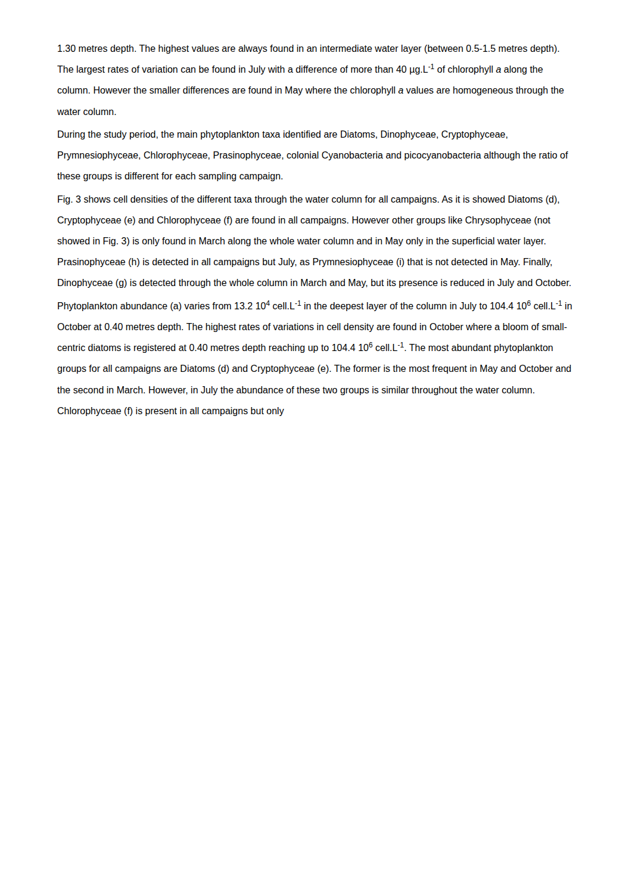1.30 metres depth. The highest values are always found in an intermediate water layer (between 0.5-1.5 metres depth). The largest rates of variation can be found in July with a difference of more than 40 µg.L-1 of chlorophyll a along the column. However the smaller differences are found in May where the chlorophyll a values are homogeneous through the water column.
During the study period, the main phytoplankton taxa identified are Diatoms, Dinophyceae, Cryptophyceae, Prymnesiophyceae, Chlorophyceae, Prasinophyceae, colonial Cyanobacteria and picocyanobacteria although the ratio of these groups is different for each sampling campaign.
Fig. 3 shows cell densities of the different taxa through the water column for all campaigns. As it is showed Diatoms (d), Cryptophyceae (e) and Chlorophyceae (f) are found in all campaigns. However other groups like Chrysophyceae (not showed in Fig. 3) is only found in March along the whole water column and in May only in the superficial water layer. Prasinophyceae (h) is detected in all campaigns but July, as Prymnesiophyceae (i) that is not detected in May. Finally, Dinophyceae (g) is detected through the whole column in March and May, but its presence is reduced in July and October.
Phytoplankton abundance (a) varies from 13.2 104 cell.L-1 in the deepest layer of the column in July to 104.4 106 cell.L-1 in October at 0.40 metres depth. The highest rates of variations in cell density are found in October where a bloom of small-centric diatoms is registered at 0.40 metres depth reaching up to 104.4 106 cell.L-1. The most abundant phytoplankton groups for all campaigns are Diatoms (d) and Cryptophyceae (e). The former is the most frequent in May and October and the second in March. However, in July the abundance of these two groups is similar throughout the water column. Chlorophyceae (f) is present in all campaigns but only